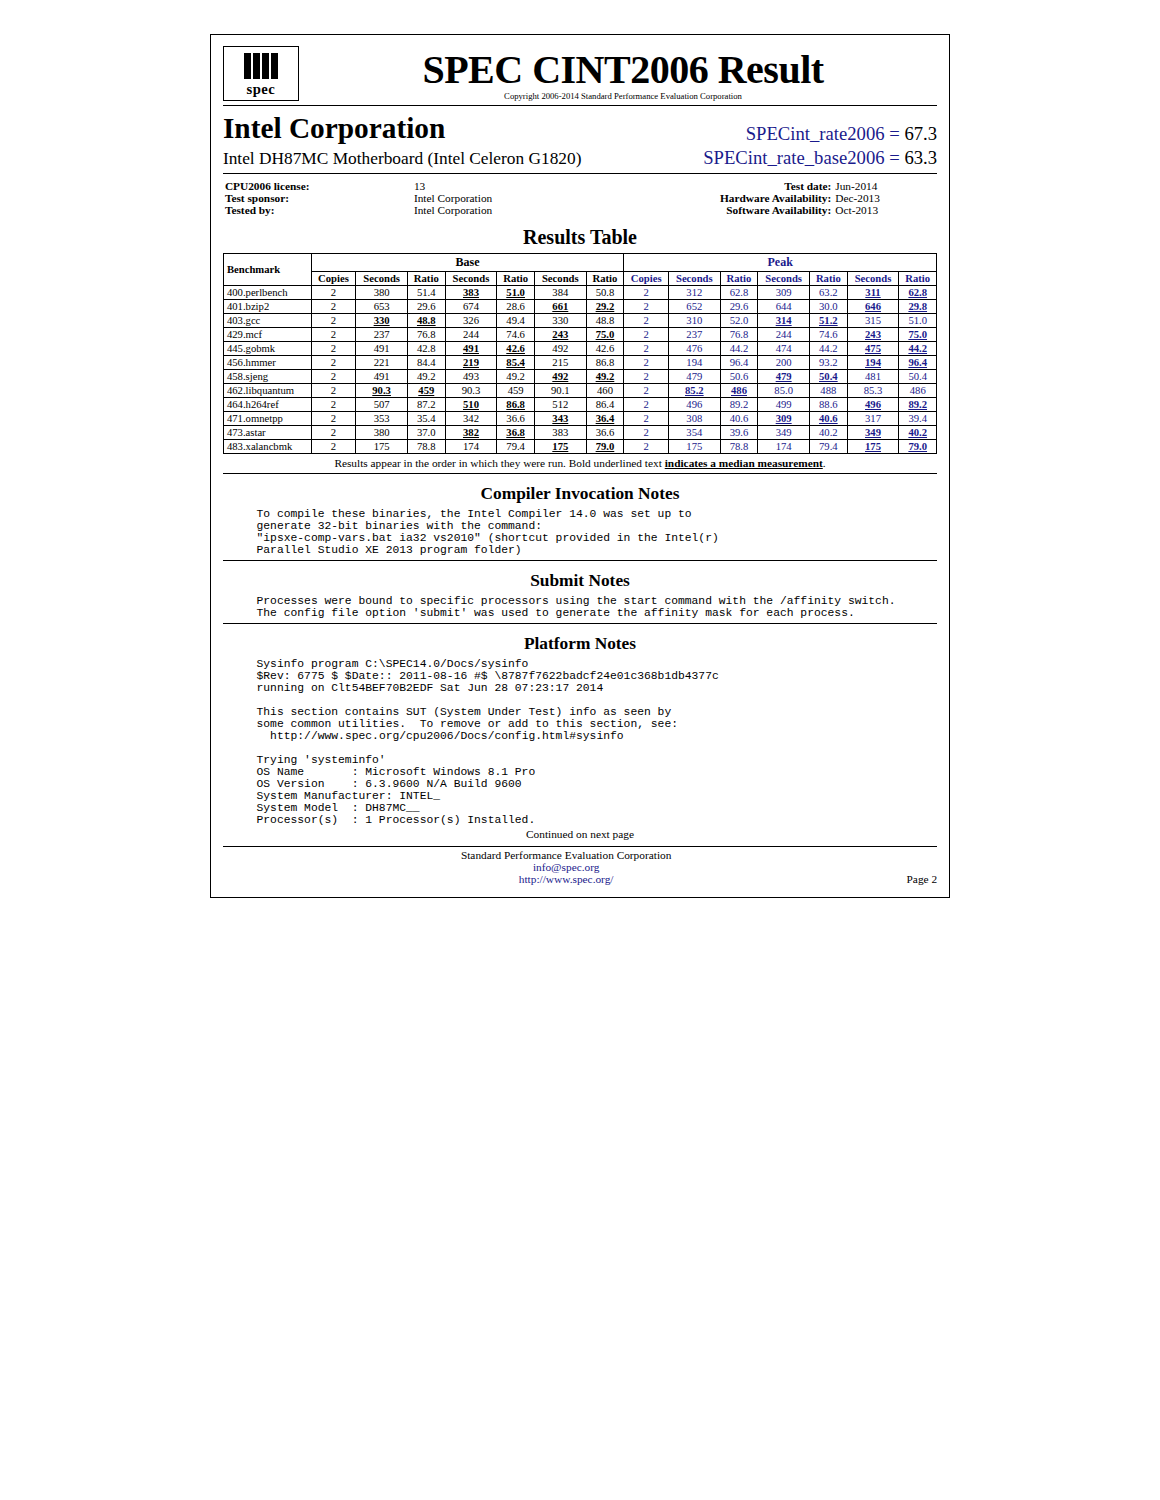spec
SPEC CINT2006 Result
Copyright 2006-2014 Standard Performance Evaluation Corporation
Intel Corporation
SPECint_rate2006 = 67.3
Intel DH87MC Motherboard (Intel Celeron G1820)
SPECint_rate_base2006 = 63.3
| CPU2006 license: | 13 | Test date: | Jun-2014 |
| Test sponsor: | Intel Corporation | Hardware Availability: | Dec-2013 |
| Tested by: | Intel Corporation | Software Availability: | Oct-2013 |
Results Table
| Benchmark | Base | Peak |
| --- | --- | --- |
| Copies | Seconds | Ratio | Seconds | Ratio | Seconds | Ratio | Copies | Seconds | Ratio | Seconds | Ratio | Seconds | Ratio |
| 400.perlbench | 2 | 380 | 51.4 | 383 | 51.0 | 384 | 50.8 | 2 | 312 | 62.8 | 309 | 63.2 | 311 | 62.8 |
| 401.bzip2 | 2 | 653 | 29.6 | 674 | 28.6 | 661 | 29.2 | 2 | 652 | 29.6 | 644 | 30.0 | 646 | 29.8 |
| 403.gcc | 2 | 330 | 48.8 | 326 | 49.4 | 330 | 48.8 | 2 | 310 | 52.0 | 314 | 51.2 | 315 | 51.0 |
| 429.mcf | 2 | 237 | 76.8 | 244 | 74.6 | 243 | 75.0 | 2 | 237 | 76.8 | 244 | 74.6 | 243 | 75.0 |
| 445.gobmk | 2 | 491 | 42.8 | 491 | 42.6 | 492 | 42.6 | 2 | 476 | 44.2 | 474 | 44.2 | 475 | 44.2 |
| 456.hmmer | 2 | 221 | 84.4 | 219 | 85.4 | 215 | 86.8 | 2 | 194 | 96.4 | 200 | 93.2 | 194 | 96.4 |
| 458.sjeng | 2 | 491 | 49.2 | 493 | 49.2 | 492 | 49.2 | 2 | 479 | 50.6 | 479 | 50.4 | 481 | 50.4 |
| 462.libquantum | 2 | 90.3 | 459 | 90.3 | 459 | 90.1 | 460 | 2 | 85.2 | 486 | 85.0 | 488 | 85.3 | 486 |
| 464.h264ref | 2 | 507 | 87.2 | 510 | 86.8 | 512 | 86.4 | 2 | 496 | 89.2 | 499 | 88.6 | 496 | 89.2 |
| 471.omnetpp | 2 | 353 | 35.4 | 342 | 36.6 | 343 | 36.4 | 2 | 308 | 40.6 | 309 | 40.6 | 317 | 39.4 |
| 473.astar | 2 | 380 | 37.0 | 382 | 36.8 | 383 | 36.6 | 2 | 354 | 39.6 | 349 | 40.2 | 349 | 40.2 |
| 483.xalancbmk | 2 | 175 | 78.8 | 174 | 79.4 | 175 | 79.0 | 2 | 175 | 78.8 | 174 | 79.4 | 175 | 79.0 |
Results appear in the order in which they were run. Bold underlined text indicates a median measurement.
Compiler Invocation Notes
To compile these binaries, the Intel Compiler 14.0 was set up to
generate 32-bit binaries with the command:
"ipsxe-comp-vars.bat ia32 vs2010" (shortcut provided in the Intel(r)
Parallel Studio XE 2013 program folder)
Submit Notes
Processes were bound to specific processors using the start command with the /affinity switch.
The config file option 'submit' was used to generate the affinity mask for each process.
Platform Notes
Sysinfo program C:\SPEC14.0/Docs/sysinfo
$Rev: 6775 $ $Date:: 2011-08-16 #$ \8787f7622badcf24e01c368b1db4377c
running on Clt54BEF70B2EDF Sat Jun 28 07:23:17 2014

This section contains SUT (System Under Test) info as seen by
some common utilities.  To remove or add to this section, see:
  http://www.spec.org/cpu2006/Docs/config.html#sysinfo

Trying 'systeminfo'
OS Name       : Microsoft Windows 8.1 Pro
OS Version    : 6.3.9600 N/A Build 9600
System Manufacturer: INTEL_
System Model  : DH87MC__
Processor(s)  : 1 Processor(s) Installed.
Continued on next page
Standard Performance Evaluation Corporation
info@spec.org
http://www.spec.org/
Page 2